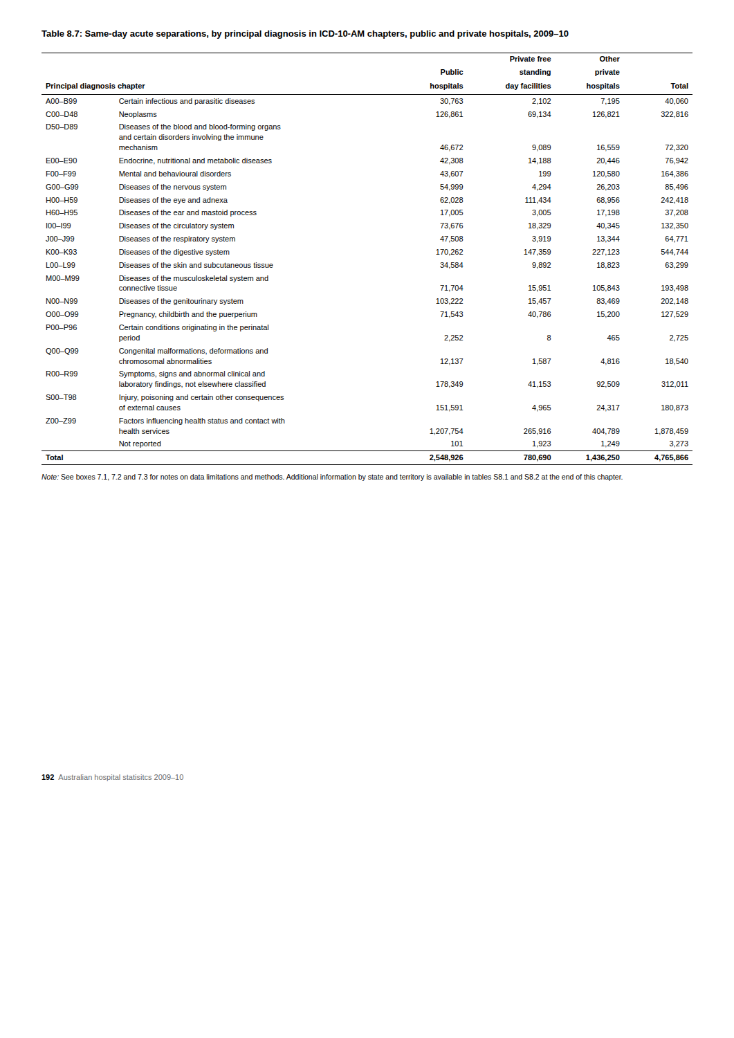Table 8.7: Same-day acute separations, by principal diagnosis in ICD-10-AM chapters, public and private hospitals, 2009–10
| | | Private free | Other | |
| --- | --- | --- | --- | --- |
| | Public | standing | private | |
| Principal diagnosis chapter | hospitals | day facilities | hospitals | Total |
| A00–B99 | Certain infectious and parasitic diseases | 30,763 | 2,102 | 7,195 | 40,060 |
| C00–D48 | Neoplasms | 126,861 | 69,134 | 126,821 | 322,816 |
| D50–D89 | Diseases of the blood and blood-forming organs and certain disorders involving the immune mechanism | 46,672 | 9,089 | 16,559 | 72,320 |
| E00–E90 | Endocrine, nutritional and metabolic diseases | 42,308 | 14,188 | 20,446 | 76,942 |
| F00–F99 | Mental and behavioural disorders | 43,607 | 199 | 120,580 | 164,386 |
| G00–G99 | Diseases of the nervous system | 54,999 | 4,294 | 26,203 | 85,496 |
| H00–H59 | Diseases of the eye and adnexa | 62,028 | 111,434 | 68,956 | 242,418 |
| H60–H95 | Diseases of the ear and mastoid process | 17,005 | 3,005 | 17,198 | 37,208 |
| I00–I99 | Diseases of the circulatory system | 73,676 | 18,329 | 40,345 | 132,350 |
| J00–J99 | Diseases of the respiratory system | 47,508 | 3,919 | 13,344 | 64,771 |
| K00–K93 | Diseases of the digestive system | 170,262 | 147,359 | 227,123 | 544,744 |
| L00–L99 | Diseases of the skin and subcutaneous tissue | 34,584 | 9,892 | 18,823 | 63,299 |
| M00–M99 | Diseases of the musculoskeletal system and connective tissue | 71,704 | 15,951 | 105,843 | 193,498 |
| N00–N99 | Diseases of the genitourinary system | 103,222 | 15,457 | 83,469 | 202,148 |
| O00–O99 | Pregnancy, childbirth and the puerperium | 71,543 | 40,786 | 15,200 | 127,529 |
| P00–P96 | Certain conditions originating in the perinatal period | 2,252 | 8 | 465 | 2,725 |
| Q00–Q99 | Congenital malformations, deformations and chromosomal abnormalities | 12,137 | 1,587 | 4,816 | 18,540 |
| R00–R99 | Symptoms, signs and abnormal clinical and laboratory findings, not elsewhere classified | 178,349 | 41,153 | 92,509 | 312,011 |
| S00–T98 | Injury, poisoning and certain other consequences of external causes | 151,591 | 4,965 | 24,317 | 180,873 |
| Z00–Z99 | Factors influencing health status and contact with health services | 1,207,754 | 265,916 | 404,789 | 1,878,459 |
| | Not reported | 101 | 1,923 | 1,249 | 3,273 |
| Total | 2,548,926 | 780,690 | 1,436,250 | 4,765,866 |
Note: See boxes 7.1, 7.2 and 7.3 for notes on data limitations and methods. Additional information by state and territory is available in tables S8.1 and S8.2 at the end of this chapter.
192 Australian hospital statisitcs 2009–10